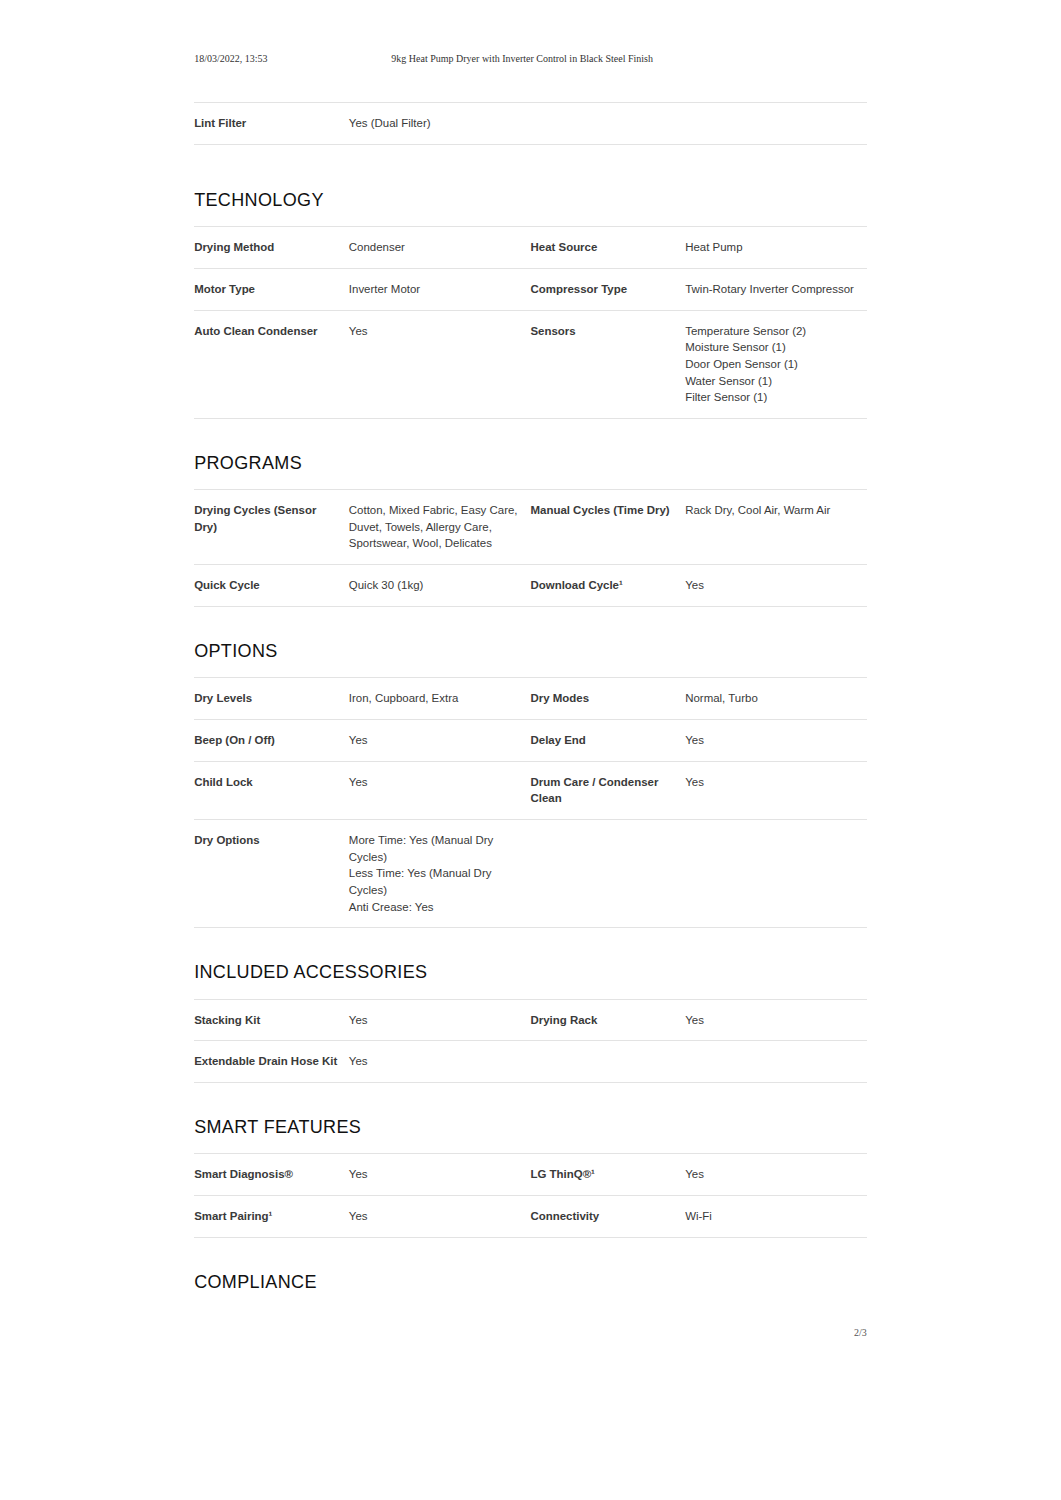18/03/2022, 13:53
9kg Heat Pump Dryer with Inverter Control in Black Steel Finish
| Lint Filter | Yes (Dual Filter) | | |
TECHNOLOGY
| Drying Method | Condenser | Heat Source | Heat Pump |
| Motor Type | Inverter Motor | Compressor Type | Twin-Rotary Inverter Compressor |
| Auto Clean Condenser | Yes | Sensors | Temperature Sensor (2) Moisture Sensor (1) Door Open Sensor (1) Water Sensor (1) Filter Sensor (1) |
PROGRAMS
| Drying Cycles (Sensor Dry) | Cotton, Mixed Fabric, Easy Care, Duvet, Towels, Allergy Care, Sportswear, Wool, Delicates | Manual Cycles (Time Dry) | Rack Dry, Cool Air, Warm Air |
| Quick Cycle | Quick 30 (1kg) | Download Cycle¹ | Yes |
OPTIONS
| Dry Levels | Iron, Cupboard, Extra | Dry Modes | Normal, Turbo |
| Beep (On / Off) | Yes | Delay End | Yes |
| Child Lock | Yes | Drum Care / Condenser Clean | Yes |
| Dry Options | More Time: Yes (Manual Dry Cycles) Less Time: Yes (Manual Dry Cycles) Anti Crease: Yes | | |
INCLUDED ACCESSORIES
| Stacking Kit | Yes | Drying Rack | Yes |
| Extendable Drain Hose Kit | Yes | | |
SMART FEATURES
| Smart Diagnosis® | Yes | LG ThinQ®¹ | Yes |
| Smart Pairing¹ | Yes | Connectivity | Wi-Fi |
COMPLIANCE
2/3